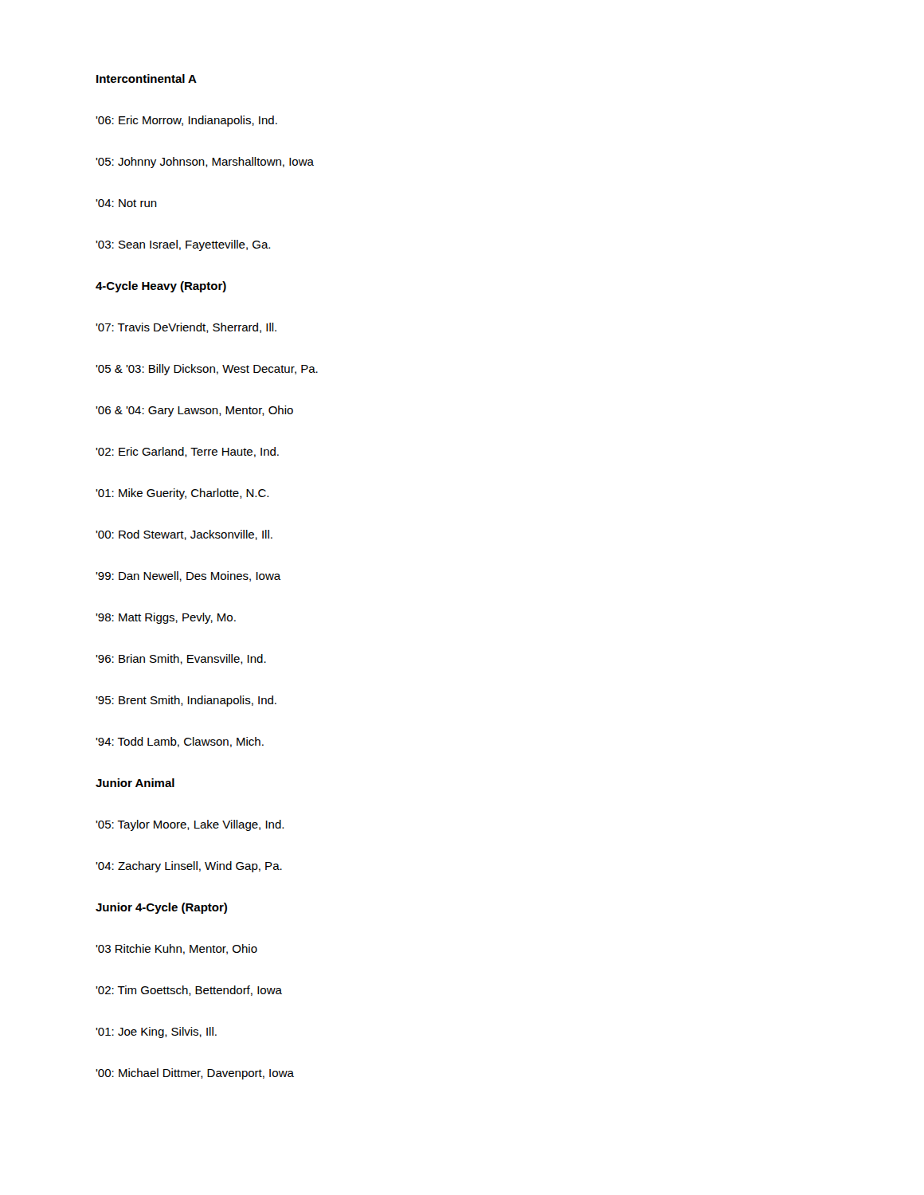Intercontinental A
'06: Eric Morrow, Indianapolis, Ind.
'05: Johnny Johnson, Marshalltown, Iowa
'04: Not run
'03: Sean Israel, Fayetteville, Ga.
4-Cycle Heavy (Raptor)
'07: Travis DeVriendt, Sherrard, Ill.
'05 & '03: Billy Dickson, West Decatur, Pa.
'06 & '04: Gary Lawson, Mentor, Ohio
'02: Eric Garland, Terre Haute, Ind.
'01: Mike Guerity, Charlotte, N.C.
'00: Rod Stewart, Jacksonville, Ill.
'99: Dan Newell, Des Moines, Iowa
'98: Matt Riggs, Pevly, Mo.
'96: Brian Smith, Evansville, Ind.
'95: Brent Smith, Indianapolis, Ind.
'94: Todd Lamb, Clawson, Mich.
Junior Animal
'05: Taylor Moore, Lake Village, Ind.
'04: Zachary Linsell, Wind Gap, Pa.
Junior 4-Cycle (Raptor)
'03 Ritchie Kuhn, Mentor, Ohio
'02: Tim Goettsch, Bettendorf, Iowa
'01: Joe King, Silvis, Ill.
'00: Michael Dittmer, Davenport, Iowa